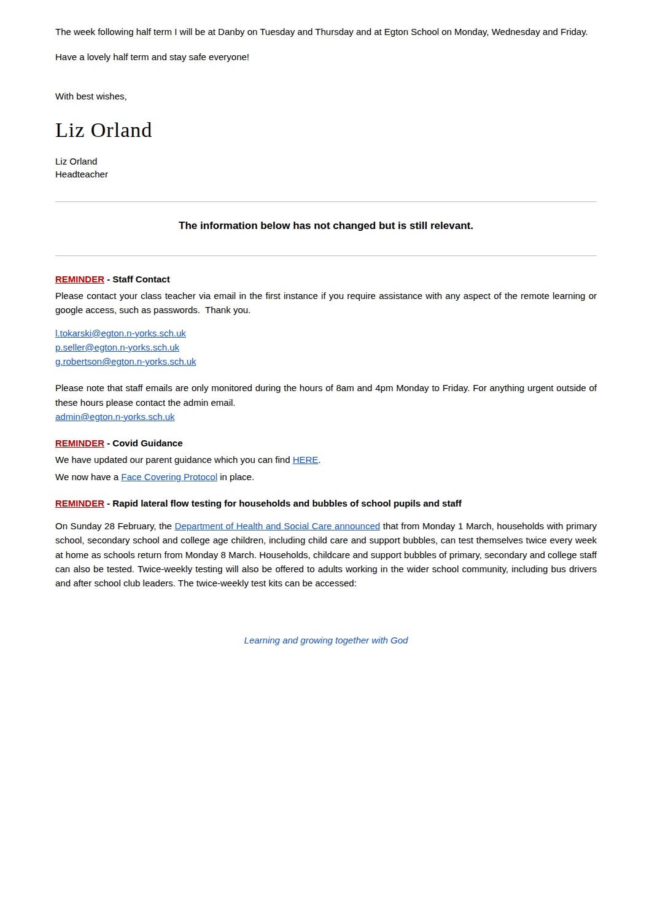The week following half term I will be at Danby on Tuesday and Thursday and at Egton School on Monday, Wednesday and Friday.
Have a lovely half term and stay safe everyone!
With best wishes,
Liz Orland
Liz Orland
Headteacher
The information below has not changed but is still relevant.
REMINDER - Staff Contact
Please contact your class teacher via email in the first instance if you require assistance with any aspect of the remote learning or google access, such as passwords. Thank you.
l.tokarski@egton.n-yorks.sch.uk p.seller@egton.n-yorks.sch.uk g.robertson@egton.n-yorks.sch.uk
Please note that staff emails are only monitored during the hours of 8am and 4pm Monday to Friday. For anything urgent outside of these hours please contact the admin email.
admin@egton.n-yorks.sch.uk
REMINDER - Covid Guidance
We have updated our parent guidance which you can find HERE.
We now have a Face Covering Protocol in place.
REMINDER - Rapid lateral flow testing for households and bubbles of school pupils and staff
On Sunday 28 February, the Department of Health and Social Care announced that from Monday 1 March, households with primary school, secondary school and college age children, including child care and support bubbles, can test themselves twice every week at home as schools return from Monday 8 March. Households, childcare and support bubbles of primary, secondary and college staff can also be tested. Twice-weekly testing will also be offered to adults working in the wider school community, including bus drivers and after school club leaders. The twice-weekly test kits can be accessed:
Learning and growing together with God